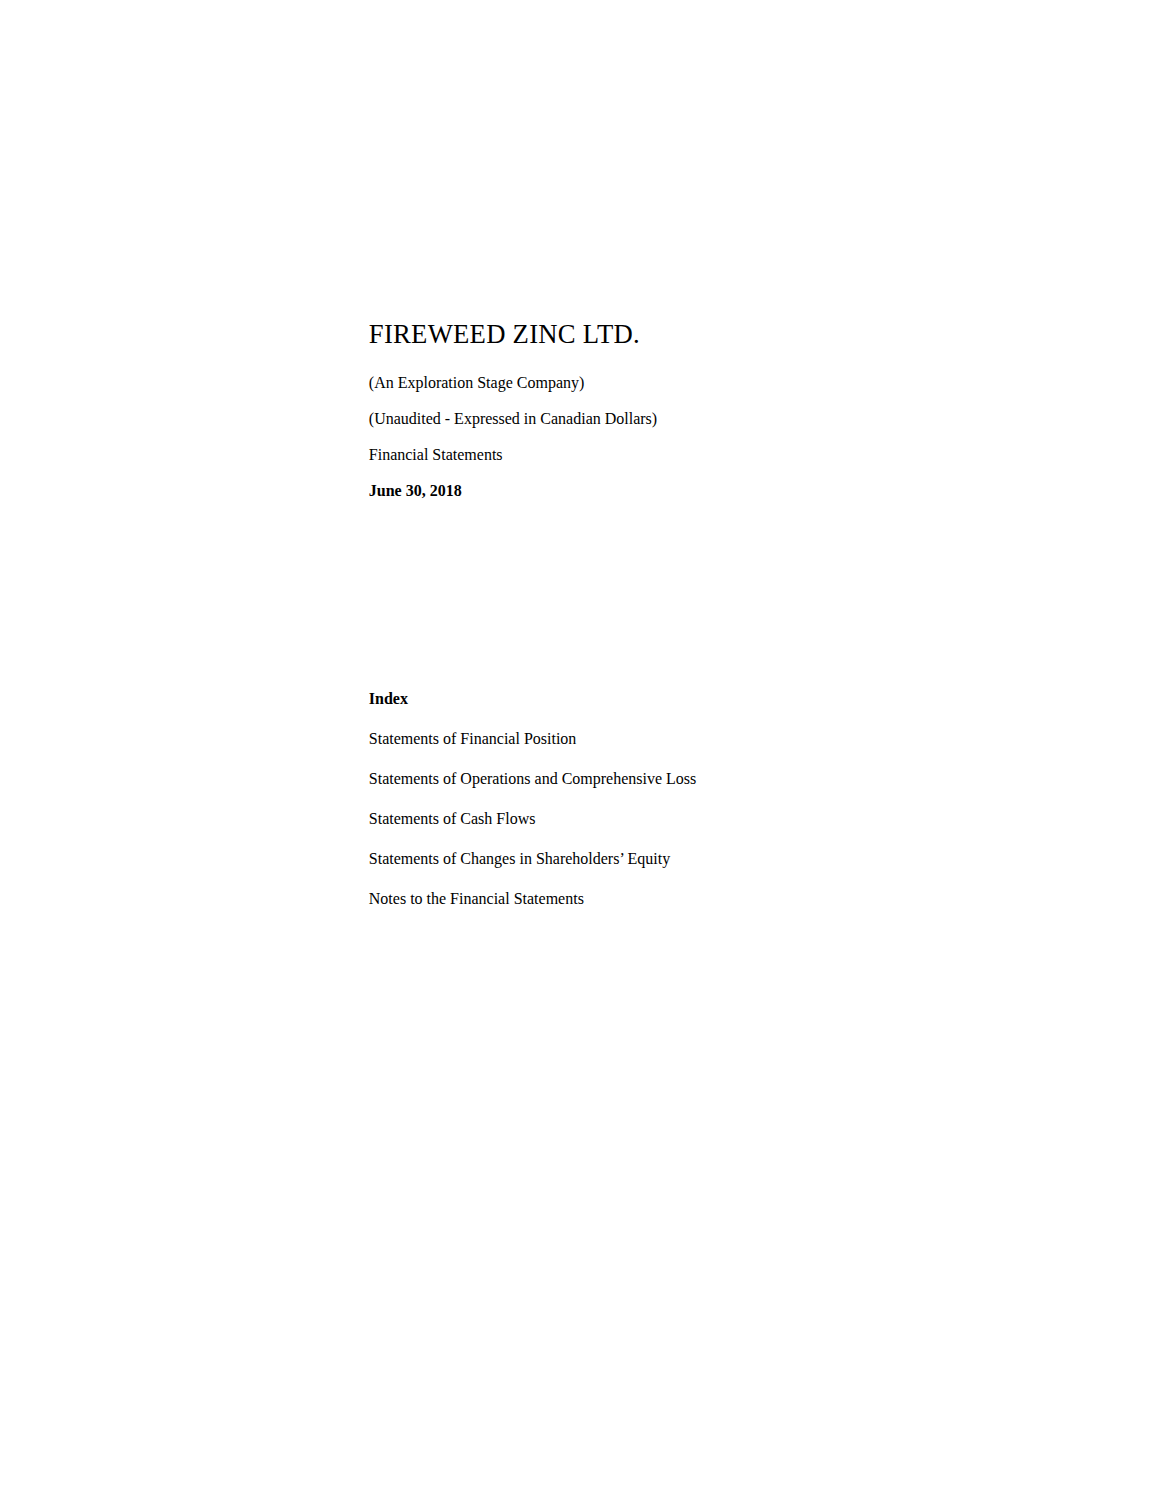FIREWEED ZINC LTD.
(An Exploration Stage Company)
(Unaudited - Expressed in Canadian Dollars)
Financial Statements
June 30, 2018
Index
Statements of Financial Position
Statements of Operations and Comprehensive Loss
Statements of Cash Flows
Statements of Changes in Shareholders’ Equity
Notes to the Financial Statements